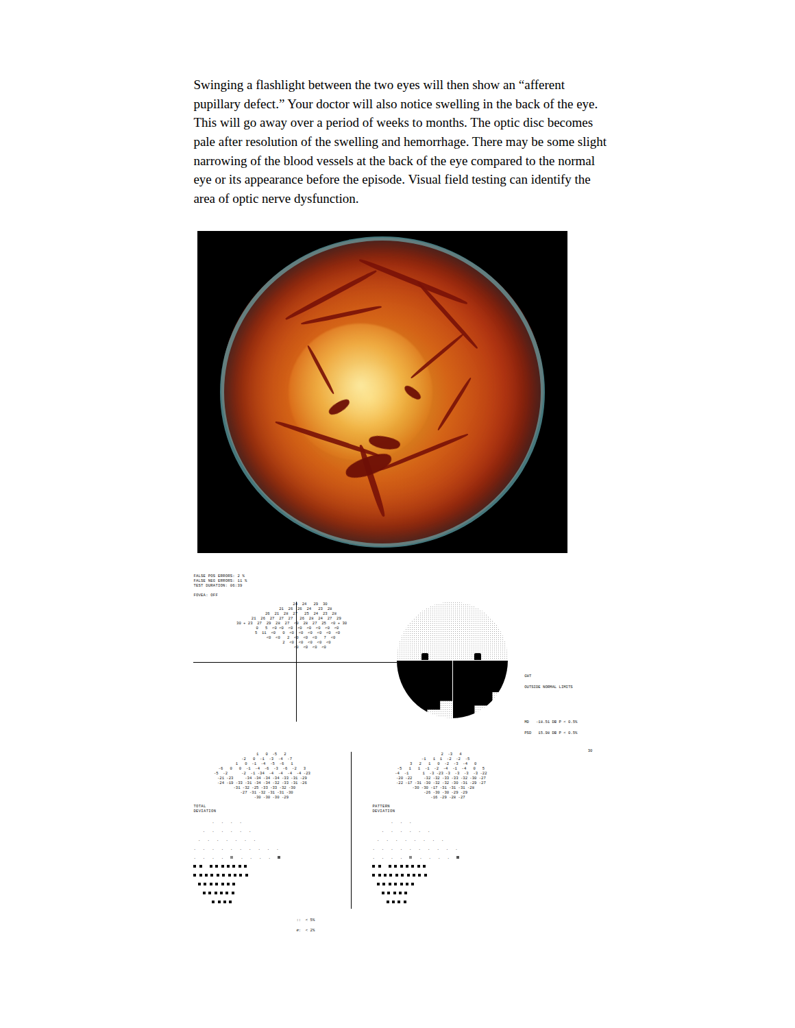Swinging a flashlight between the two eyes will then show an “afferent pupillary defect.” Your doctor will also notice swelling in the back of the eye.
This will go away over a period of weeks to months. The optic disc becomes pale after resolution of the swelling and hemorrhage. There may be some slight narrowing of the blood vessels at the back of the eye compared to the normal eye or its appearance before the episode. Visual field testing can identify the area of optic nerve dysfunction.
FALSE POS ERRORS: 2 %
FALSE NEG ERRORS: 11 %
TEST DURATION: 06:39
FOVEA: OFF
24 24 29 30
21 26 26 24 23 28
26 21 28 27 25 24 23 28
21 26 27 27 27 26 28 24 27 29
30 + 23 27 29 28 27 <0 28 27 25 <0 + 30
0 5 <0 <0 <0 <0 <0 <0 <0 <0
5 11 <0 0 <0 <0 <0 <0 <0 <0
<0 <0 2 <0 <0 <0 7 <0
2 <0 <0 <0 <0 <0
<0 <0 <0 <0
30
GHT
OUTSIDE NORMAL LIMITS
MD -18.51 DB P < 0.5%
PSD 15.98 DB P < 0.5%
1 0 -5 2
-2 0 -1 -3 -4 -7
1 0 -1 -4 -5 -6 1
-6 0 0 -1 -4 -6 -3 -6 -2 3
-5 -2 -2 -1 -34 -4 -4 -4 -4 -23
-21 -23 -34 -34 -34 -34 -33 -31 -29
-24 -19 -33 -31 -34 -34 -32 -33 -31 -26
-31 -32 -25 -33 -33 -32 -30
-27 -31 -32 -31 -31 -30
-30 -30 -30 -29
TOTAL
DEVIATION
. . . .
. . . . . .
. . . . . . .
. . . . . . . . . .
. . . . . . . .
2 -3 4
-1 1 1 -2 -2 -5
3 2 1 0 -2 -3 -4 0
-5 1 1 -1 -2 -4 -1 -4 0 5
-4 -1 1 -3 -23 -3 -3 -3 -3 -22
-20 -22 -32 -32 -33 -33 -32 -30 -27
-22 -17 -31 -30 -32 -32 -30 -31 -29 -27
-30 -30 -17 -31 -31 -31 -28
-26 -30 -30 -29 -29
-16 -29 -28 -27
PATTERN
DEVIATION
. . .
. . . . . .
. . . . . . . .
. . . . . . . . . .
. . . . . . . .
:: < 5%
∅: < 2%